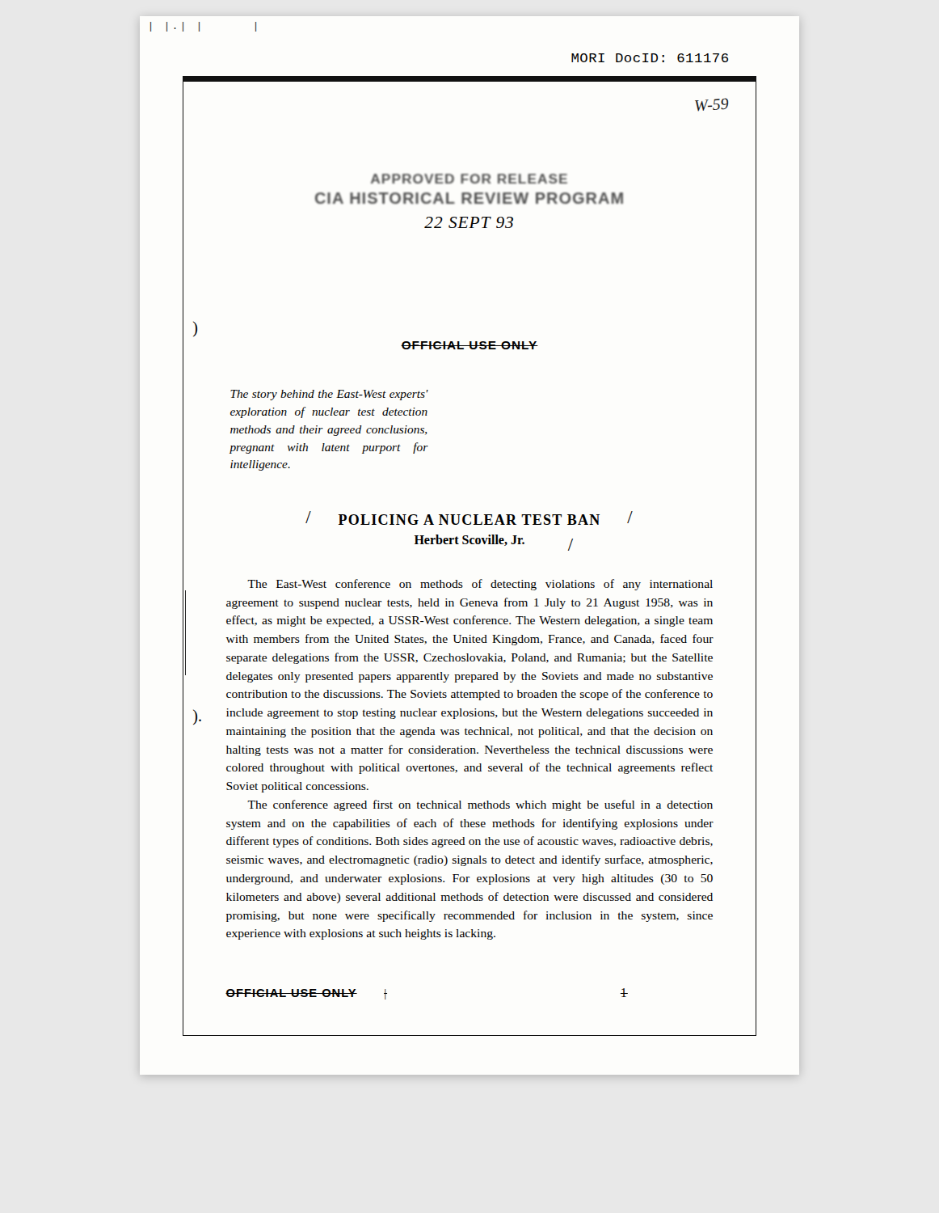| |.| | |
MORI DocID: 611176
W-59
)
).
APPROVED FOR RELEASE
CIA HISTORICAL REVIEW PROGRAM
22 SEPT 93
OFFICIAL USE ONLY
The story behind the East-West experts' exploration of nuclear test detection methods and their agreed conclusions, pregnant with latent purport for intelligence.
POLICING A NUCLEAR TEST BAN
Herbert Scoville, Jr.
The East-West conference on methods of detecting violations of any international agreement to suspend nuclear tests, held in Geneva from 1 July to 21 August 1958, was in effect, as might be expected, a USSR-West conference. The Western delegation, a single team with members from the United States, the United Kingdom, France, and Canada, faced four separate delegations from the USSR, Czechoslovakia, Poland, and Rumania; but the Satellite delegates only presented papers apparently prepared by the Soviets and made no substantive contribution to the discussions. The Soviets attempted to broaden the scope of the conference to include agreement to stop testing nuclear explosions, but the Western delegations succeeded in maintaining the position that the agenda was technical, not political, and that the decision on halting tests was not a matter for consideration. Nevertheless the technical discussions were colored throughout with political overtones, and several of the technical agreements reflect Soviet political concessions.
The conference agreed first on technical methods which might be useful in a detection system and on the capabilities of each of these methods for identifying explosions under different types of conditions. Both sides agreed on the use of acoustic waves, radioactive debris, seismic waves, and electromagnetic (radio) signals to detect and identify surface, atmospheric, underground, and underwater explosions. For explosions at very high altitudes (30 to 50 kilometers and above) several additional methods of detection were discussed and considered promising, but none were specifically recommended for inclusion in the system, since experience with explosions at such heights is lacking.
OFFICIAL USE ONLY | 1